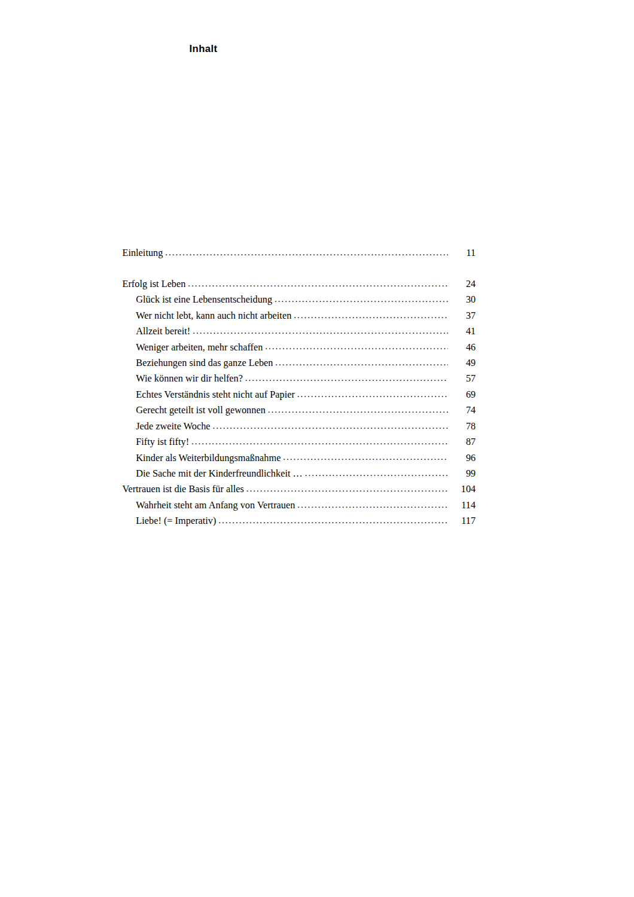Inhalt
Einleitung ........................................................................................................ 11
Erfolg ist Leben ........................................................................................................ 24
Glück ist eine Lebensentscheidung ........................................................................................................ 30
Wer nicht lebt, kann auch nicht arbeiten ........................................................................................................ 37
Allzeit bereit! ........................................................................................................ 41
Weniger arbeiten, mehr schaffen ........................................................................................................ 46
Beziehungen sind das ganze Leben ........................................................................................................ 49
Wie können wir dir helfen? ........................................................................................................ 57
Echtes Verständnis steht nicht auf Papier ........................................................................................................ 69
Gerecht geteilt ist voll gewonnen ........................................................................................................ 74
Jede zweite Woche ........................................................................................................ 78
Fifty ist fifty! ........................................................................................................ 87
Kinder als Weiterbildungsmaßnahme ........................................................................................................ 96
Die Sache mit der Kinderfreundlichkeit … ........................................................................................................ 99
Vertrauen ist die Basis für alles ........................................................................................................ 104
Wahrheit steht am Anfang von Vertrauen ........................................................................................................ 114
Liebe! (= Imperativ) ........................................................................................................ 117